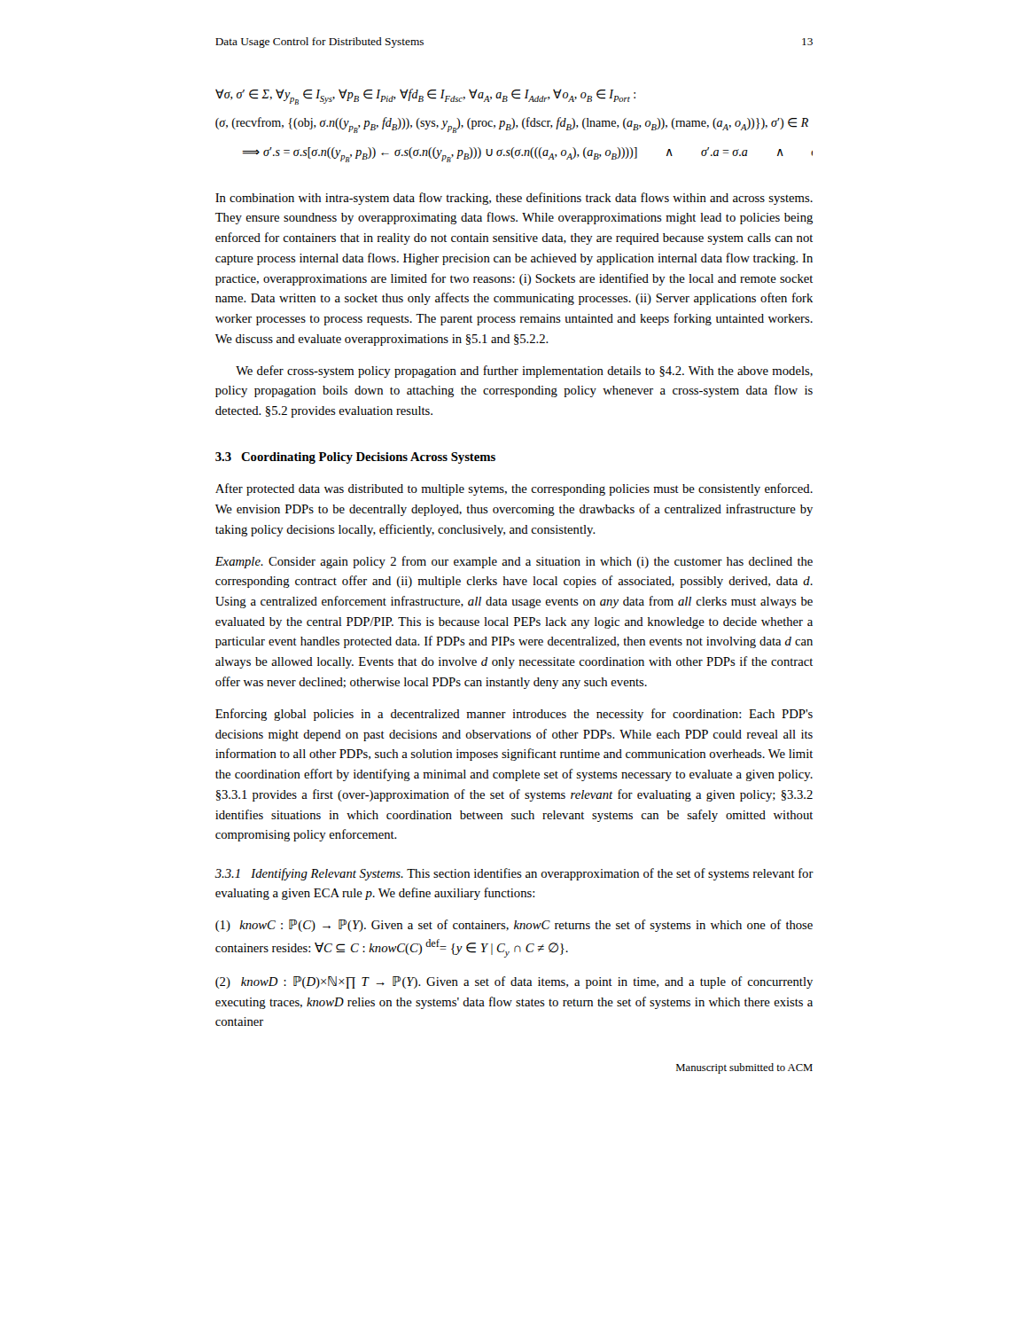Data Usage Control for Distributed Systems 13
∀σ, σ′ ∈ Σ, ∀ypB ∈ ISys, ∀pB ∈ IPid, ∀fdB ∈ IFdsc, ∀aA, aB ∈ IAddr, ∀oA, oB ∈ IPort :
(σ, (recvfrom, {(obj, σ.n((ypB, pB, fdB))), (sys, ypB), (proc, pB), (fdscr, fdB), (lname, (aB, oB)), (rname, (aA, oA))}), σ′) ∈ R
⟹ σ′.s = σ.s[σ.n((ypB, pB)) ← σ.s(σ.n((ypB, pB))) ∪ σ.s(σ.n(((aA, oA), (aB, oB))))] ∧ σ′.a = σ.a ∧ σ′.n = σ.n
In combination with intra-system data flow tracking, these definitions track data flows within and across systems. They ensure soundness by overapproximating data flows. While overapproximations might lead to policies being enforced for containers that in reality do not contain sensitive data, they are required because system calls can not capture process internal data flows. Higher precision can be achieved by application internal data flow tracking. In practice, overapproximations are limited for two reasons: (i) Sockets are identified by the local and remote socket name. Data written to a socket thus only affects the communicating processes. (ii) Server applications often fork worker processes to process requests. The parent process remains untainted and keeps forking untainted workers. We discuss and evaluate overapproximations in §5.1 and §5.2.2.
We defer cross-system policy propagation and further implementation details to §4.2. With the above models, policy propagation boils down to attaching the corresponding policy whenever a cross-system data flow is detected. §5.2 provides evaluation results.
3.3 Coordinating Policy Decisions Across Systems
After protected data was distributed to multiple sytems, the corresponding policies must be consistently enforced. We envision PDPs to be decentrally deployed, thus overcoming the drawbacks of a centralized infrastructure by taking policy decisions locally, efficiently, conclusively, and consistently.
Example. Consider again policy 2 from our example and a situation in which (i) the customer has declined the corresponding contract offer and (ii) multiple clerks have local copies of associated, possibly derived, data d. Using a centralized enforcement infrastructure, all data usage events on any data from all clerks must always be evaluated by the central PDP/PIP. This is because local PEPs lack any logic and knowledge to decide whether a particular event handles protected data. If PDPs and PIPs were decentralized, then events not involving data d can always be allowed locally. Events that do involve d only necessitate coordination with other PDPs if the contract offer was never declined; otherwise local PDPs can instantly deny any such events.
Enforcing global policies in a decentralized manner introduces the necessity for coordination: Each PDP's decisions might depend on past decisions and observations of other PDPs. While each PDP could reveal all its information to all other PDPs, such a solution imposes significant runtime and communication overheads. We limit the coordination effort by identifying a minimal and complete set of systems necessary to evaluate a given policy. §3.3.1 provides a first (over-)approximation of the set of systems relevant for evaluating a given policy; §3.3.2 identifies situations in which coordination between such relevant systems can be safely omitted without compromising policy enforcement.
3.3.1 Identifying Relevant Systems.
This section identifies an overapproximation of the set of systems relevant for evaluating a given ECA rule p. We define auxiliary functions:
(1) knowC : ℙ(C) → ℙ(Y). Given a set of containers, knowC returns the set of systems in which one of those containers resides: ∀C ⊆ C : knowC(C) def= {y ∈ Y | Cy ∩ C ≠ ∅}.
(2) knowD : ℙ(D)×ℕ×∏ T → ℙ(Y). Given a set of data items, a point in time, and a tuple of concurrently executing traces, knowD relies on the systems' data flow states to return the set of systems in which there exists a container
Manuscript submitted to ACM